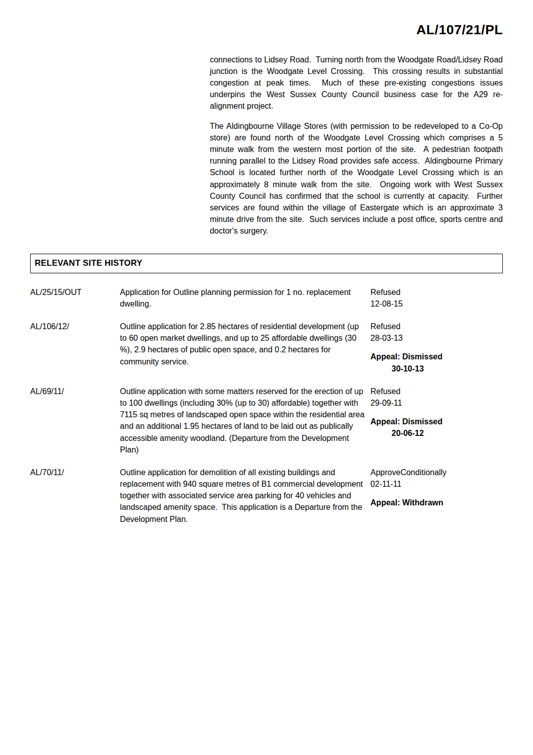AL/107/21/PL
connections to Lidsey Road. Turning north from the Woodgate Road/Lidsey Road junction is the Woodgate Level Crossing. This crossing results in substantial congestion at peak times. Much of these pre-existing congestions issues underpins the West Sussex County Council business case for the A29 re-alignment project.
The Aldingbourne Village Stores (with permission to be redeveloped to a Co-Op store) are found north of the Woodgate Level Crossing which comprises a 5 minute walk from the western most portion of the site. A pedestrian footpath running parallel to the Lidsey Road provides safe access. Aldingbourne Primary School is located further north of the Woodgate Level Crossing which is an approximately 8 minute walk from the site. Ongoing work with West Sussex County Council has confirmed that the school is currently at capacity. Further services are found within the village of Eastergate which is an approximate 3 minute drive from the site. Such services include a post office, sports centre and doctor's surgery.
RELEVANT SITE HISTORY
| AL/25/15/OUT | Application for Outline planning permission for 1 no. replacement dwelling. | Refused 12-08-15 |
| AL/106/12/ | Outline application for 2.85 hectares of residential development (up to 60 open market dwellings, and up to 25 affordable dwellings (30 %), 2.9 hectares of public open space, and 0.2 hectares for community service. | Refused 28-03-13 Appeal: Dismissed 30-10-13 |
| AL/69/11/ | Outline application with some matters reserved for the erection of up to 100 dwellings (including 30% (up to 30) affordable) together with 7115 sq metres of landscaped open space within the residential area and an additional 1.95 hectares of land to be laid out as publically accessible amenity woodland. (Departure from the Development Plan) | Refused 29-09-11 Appeal: Dismissed 20-06-12 |
| AL/70/11/ | Outline application for demolition of all existing buildings and replacement with 940 square metres of B1 commercial development together with associated service area parking for 40 vehicles and landscaped amenity space. This application is a Departure from the Development Plan. | ApproveConditionally 02-11-11 Appeal: Withdrawn |